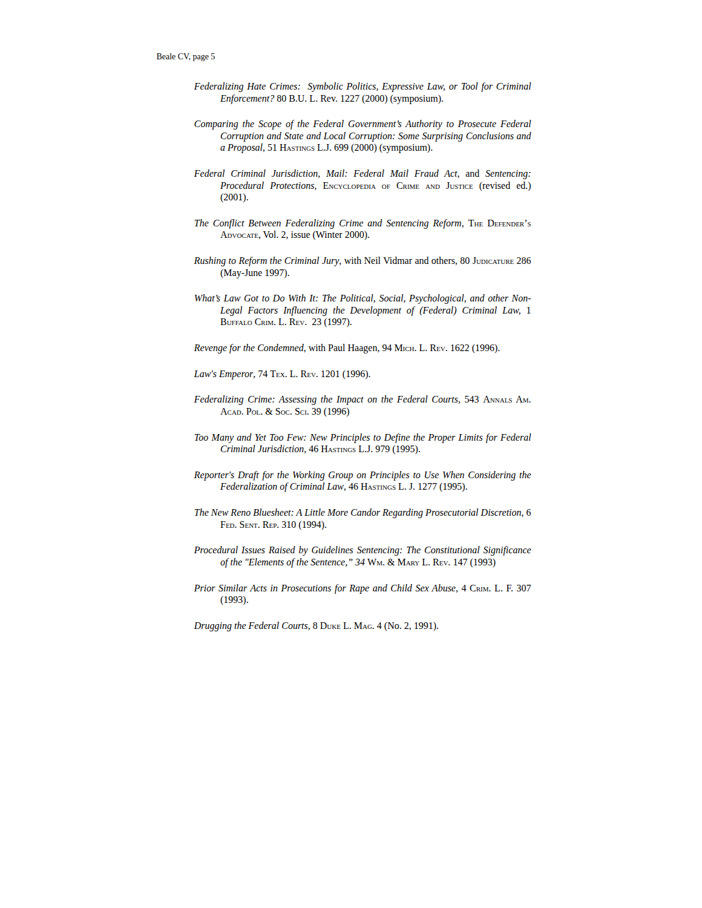Beale CV, page 5
Federalizing Hate Crimes: Symbolic Politics, Expressive Law, or Tool for Criminal Enforcement? 80 B.U. L. Rev. 1227 (2000) (symposium).
Comparing the Scope of the Federal Government’s Authority to Prosecute Federal Corruption and State and Local Corruption: Some Surprising Conclusions and a Proposal, 51 Hastings L.J. 699 (2000) (symposium).
Federal Criminal Jurisdiction, Mail: Federal Mail Fraud Act, and Sentencing: Procedural Protections, Encyclopedia of Crime and Justice (revised ed.) (2001).
The Conflict Between Federalizing Crime and Sentencing Reform, The Defender’s Advocate, Vol. 2, issue (Winter 2000).
Rushing to Reform the Criminal Jury, with Neil Vidmar and others, 80 Judicature 286 (May-June 1997).
What’s Law Got to Do With It: The Political, Social, Psychological, and other Non-Legal Factors Influencing the Development of (Federal) Criminal Law, 1 Buffalo Crim. L. Rev. 23 (1997).
Revenge for the Condemned, with Paul Haagen, 94 Mich. L. Rev. 1622 (1996).
Law's Emperor, 74 Tex. L. Rev. 1201 (1996).
Federalizing Crime: Assessing the Impact on the Federal Courts, 543 Annals Am. Acad. Pol. & Soc. Sci. 39 (1996)
Too Many and Yet Too Few: New Principles to Define the Proper Limits for Federal Criminal Jurisdiction, 46 Hastings L.J. 979 (1995).
Reporter's Draft for the Working Group on Principles to Use When Considering the Federalization of Criminal Law, 46 Hastings L. J. 1277 (1995).
The New Reno Bluesheet: A Little More Candor Regarding Prosecutorial Discretion, 6 Fed. Sent. Rep. 310 (1994).
Procedural Issues Raised by Guidelines Sentencing: The Constitutional Significance of the "Elements of the Sentence,” 34 Wm. & Mary L. Rev. 147 (1993)
Prior Similar Acts in Prosecutions for Rape and Child Sex Abuse, 4 Crim. L. F. 307 (1993).
Drugging the Federal Courts, 8 Duke L. Mag. 4 (No. 2, 1991).